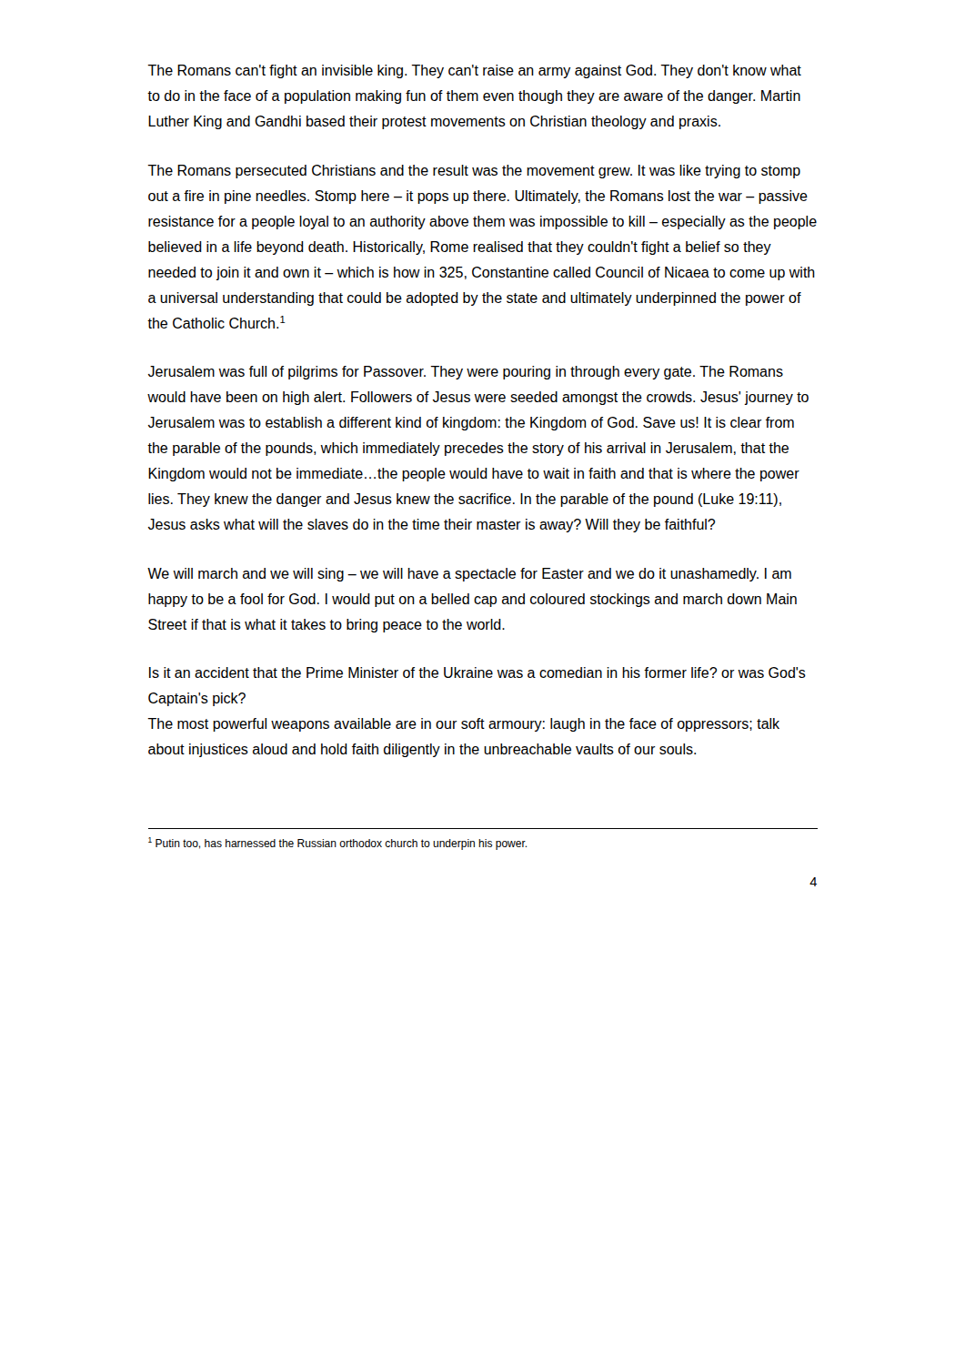The Romans can't fight an invisible king. They can't raise an army against God. They don't know what to do in the face of a population making fun of them even though they are aware of the danger. Martin Luther King and Gandhi based their protest movements on Christian theology and praxis.
The Romans persecuted Christians and the result was the movement grew. It was like trying to stomp out a fire in pine needles. Stomp here – it pops up there. Ultimately, the Romans lost the war – passive resistance for a people loyal to an authority above them was impossible to kill – especially as the people believed in a life beyond death. Historically, Rome realised that they couldn't fight a belief so they needed to join it and own it – which is how in 325, Constantine called Council of Nicaea to come up with a universal understanding that could be adopted by the state and ultimately underpinned the power of the Catholic Church.1
Jerusalem was full of pilgrims for Passover. They were pouring in through every gate. The Romans would have been on high alert. Followers of Jesus were seeded amongst the crowds. Jesus' journey to Jerusalem was to establish a different kind of kingdom: the Kingdom of God. Save us! It is clear from the parable of the pounds, which immediately precedes the story of his arrival in Jerusalem, that the Kingdom would not be immediate…the people would have to wait in faith and that is where the power lies. They knew the danger and Jesus knew the sacrifice. In the parable of the pound (Luke 19:11), Jesus asks what will the slaves do in the time their master is away? Will they be faithful?
We will march and we will sing – we will have a spectacle for Easter and we do it unashamedly. I am happy to be a fool for God. I would put on a belled cap and coloured stockings and march down Main Street if that is what it takes to bring peace to the world.
Is it an accident that the Prime Minister of the Ukraine was a comedian in his former life? or was God's Captain's pick?
The most powerful weapons available are in our soft armoury: laugh in the face of oppressors; talk about injustices aloud and hold faith diligently in the unbreachable vaults of our souls.
1 Putin too, has harnessed the Russian orthodox church to underpin his power.
4